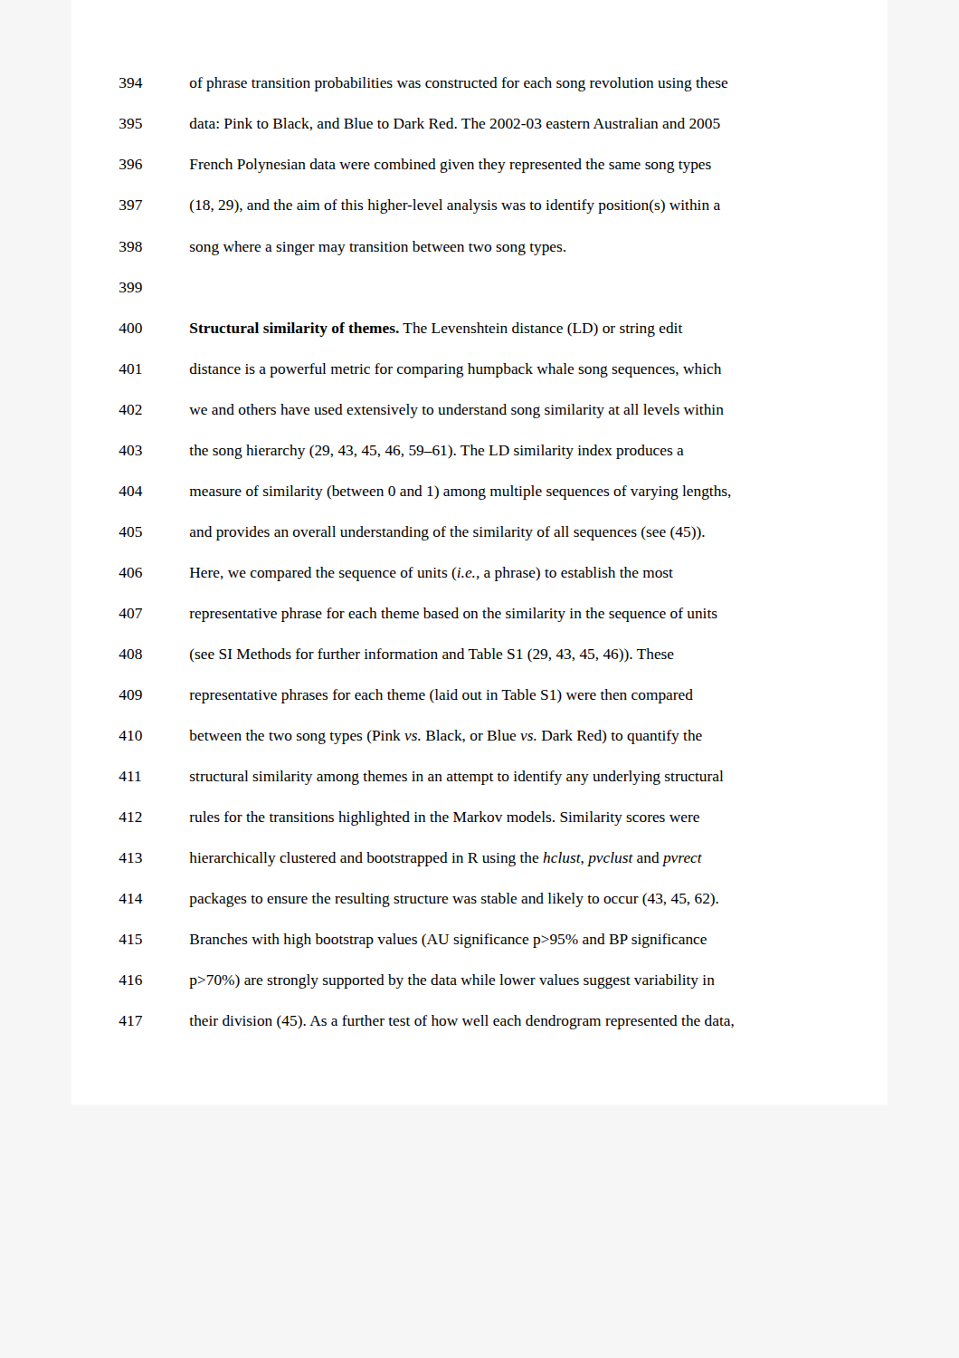of phrase transition probabilities was constructed for each song revolution using these
data: Pink to Black, and Blue to Dark Red. The 2002-03 eastern Australian and 2005
French Polynesian data were combined given they represented the same song types
(18, 29), and the aim of this higher-level analysis was to identify position(s) within a
song where a singer may transition between two song types.
Structural similarity of themes. The Levenshtein distance (LD) or string edit
distance is a powerful metric for comparing humpback whale song sequences, which
we and others have used extensively to understand song similarity at all levels within
the song hierarchy (29, 43, 45, 46, 59–61). The LD similarity index produces a
measure of similarity (between 0 and 1) among multiple sequences of varying lengths,
and provides an overall understanding of the similarity of all sequences (see (45)).
Here, we compared the sequence of units (i.e., a phrase) to establish the most
representative phrase for each theme based on the similarity in the sequence of units
(see SI Methods for further information and Table S1 (29, 43, 45, 46)). These
representative phrases for each theme (laid out in Table S1) were then compared
between the two song types (Pink vs. Black, or Blue vs. Dark Red) to quantify the
structural similarity among themes in an attempt to identify any underlying structural
rules for the transitions highlighted in the Markov models. Similarity scores were
hierarchically clustered and bootstrapped in R using the hclust, pvclust and pvrect
packages to ensure the resulting structure was stable and likely to occur (43, 45, 62).
Branches with high bootstrap values (AU significance p>95% and BP significance
p>70%) are strongly supported by the data while lower values suggest variability in
their division (45). As a further test of how well each dendrogram represented the data,